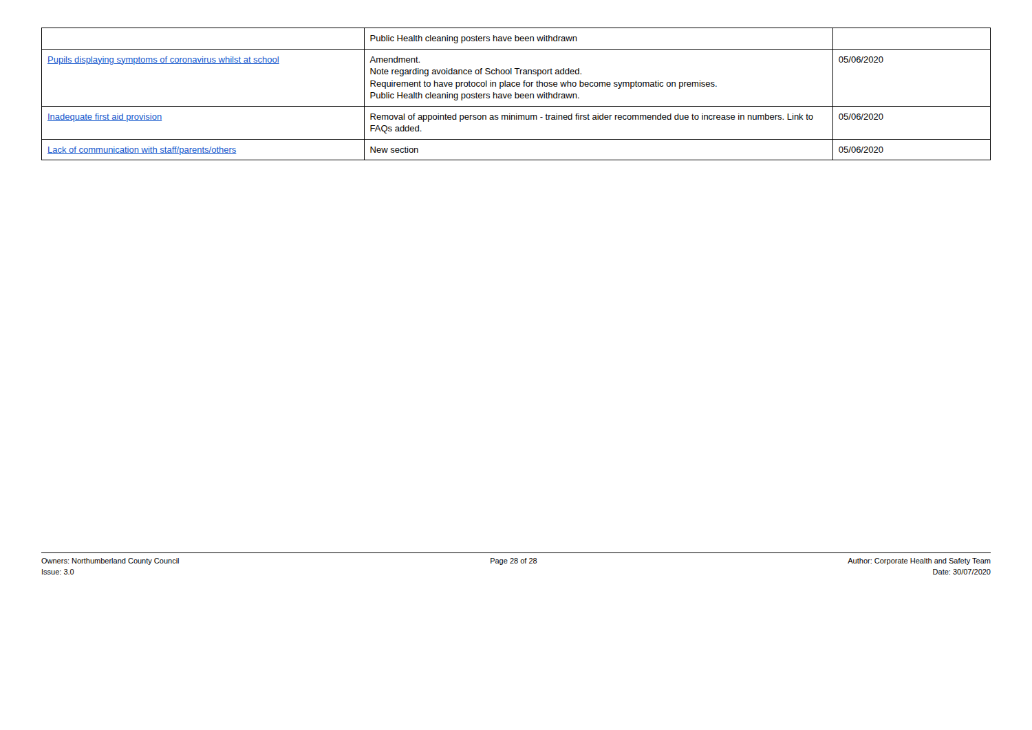| | Public Health cleaning posters have been withdrawn | |
| Pupils displaying symptoms of coronavirus whilst at school | Amendment. Note regarding avoidance of School Transport added. Requirement to have protocol in place for those who become symptomatic on premises. Public Health cleaning posters have been withdrawn. | 05/06/2020 |
| Inadequate first aid provision | Removal of appointed person as minimum - trained first aider recommended due to increase in numbers. Link to FAQs added. | 05/06/2020 |
| Lack of communication with staff/parents/others | New section | 05/06/2020 |
Owners: Northumberland County Council
Issue: 3.0
Page 28 of 28
Author: Corporate Health and Safety Team
Date: 30/07/2020